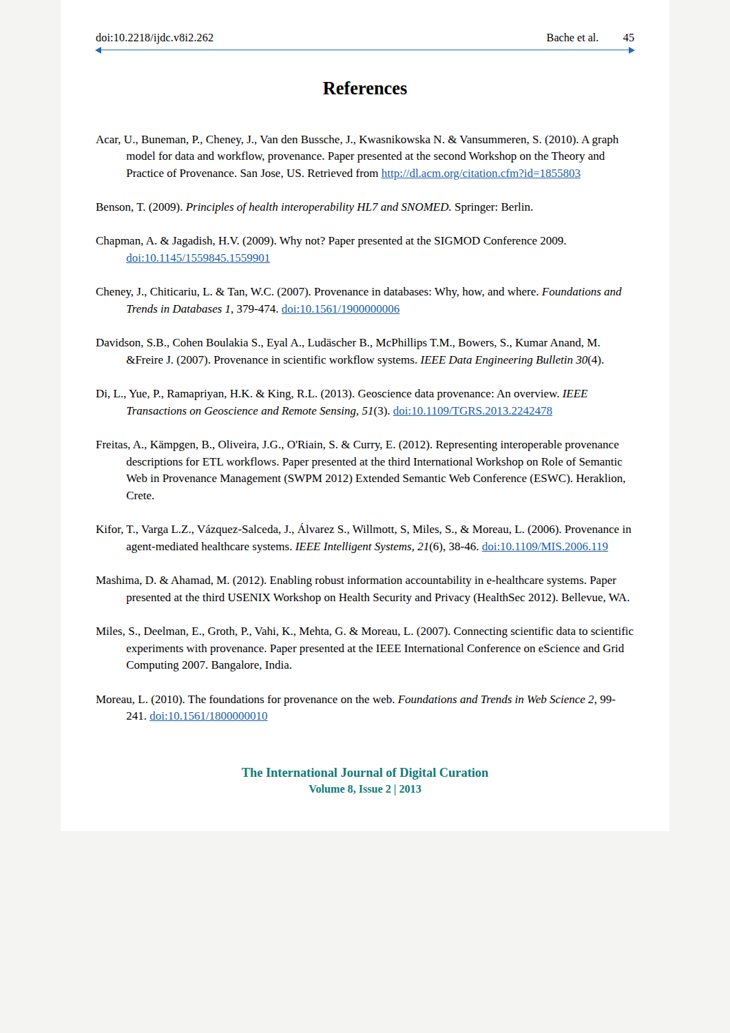doi:10.2218/ijdc.v8i2.262 Bache et al. 45
References
Acar, U., Buneman, P., Cheney, J., Van den Bussche, J., Kwasnikowska N. & Vansummeren, S. (2010). A graph model for data and workflow, provenance. Paper presented at the second Workshop on the Theory and Practice of Provenance. San Jose, US. Retrieved from http://dl.acm.org/citation.cfm?id=1855803
Benson, T. (2009). Principles of health interoperability HL7 and SNOMED. Springer: Berlin.
Chapman, A. & Jagadish, H.V. (2009). Why not? Paper presented at the SIGMOD Conference 2009. doi:10.1145/1559845.1559901
Cheney, J., Chiticariu, L. & Tan, W.C. (2007). Provenance in databases: Why, how, and where. Foundations and Trends in Databases 1, 379-474. doi:10.1561/1900000006
Davidson, S.B., Cohen Boulakia S., Eyal A., Ludäscher B., McPhillips T.M., Bowers, S., Kumar Anand, M. &Freire J. (2007). Provenance in scientific workflow systems. IEEE Data Engineering Bulletin 30(4).
Di, L., Yue, P., Ramapriyan, H.K. & King, R.L. (2013). Geoscience data provenance: An overview. IEEE Transactions on Geoscience and Remote Sensing, 51(3). doi:10.1109/TGRS.2013.2242478
Freitas, A., Kämpgen, B., Oliveira, J.G., O'Riain, S. & Curry, E. (2012). Representing interoperable provenance descriptions for ETL workflows. Paper presented at the third International Workshop on Role of Semantic Web in Provenance Management (SWPM 2012) Extended Semantic Web Conference (ESWC). Heraklion, Crete.
Kifor, T., Varga L.Z., Vázquez-Salceda, J., Álvarez S., Willmott, S, Miles, S., & Moreau, L. (2006). Provenance in agent-mediated healthcare systems. IEEE Intelligent Systems, 21(6), 38-46. doi:10.1109/MIS.2006.119
Mashima, D. & Ahamad, M. (2012). Enabling robust information accountability in e-healthcare systems. Paper presented at the third USENIX Workshop on Health Security and Privacy (HealthSec 2012). Bellevue, WA.
Miles, S., Deelman, E., Groth, P., Vahi, K., Mehta, G. & Moreau, L. (2007). Connecting scientific data to scientific experiments with provenance. Paper presented at the IEEE International Conference on eScience and Grid Computing 2007. Bangalore, India.
Moreau, L. (2010). The foundations for provenance on the web. Foundations and Trends in Web Science 2, 99-241. doi:10.1561/1800000010
The International Journal of Digital Curation
Volume 8, Issue 2 | 2013